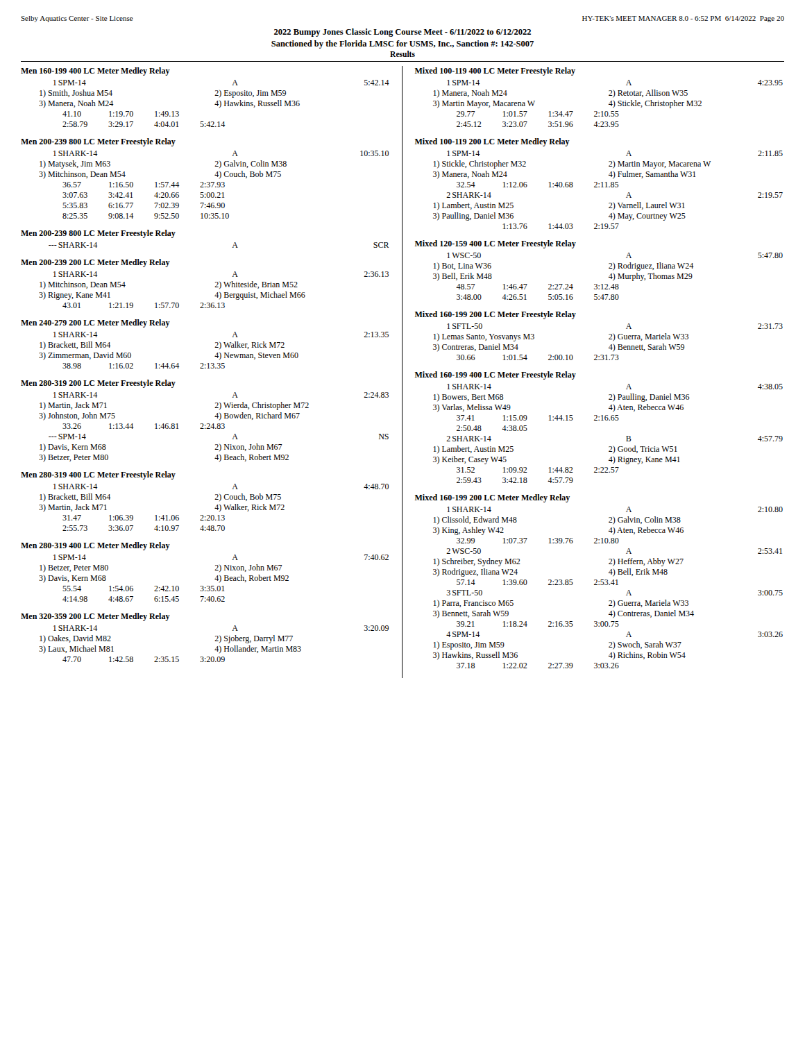Selby Aquatics Center - Site License
HY-TEK's MEET MANAGER 8.0 - 6:52 PM 6/14/2022 Page 20
2022 Bumpy Jones Classic Long Course Meet - 6/11/2022 to 6/12/2022
Sanctioned by the Florida LMSC for USMS, Inc., Sanction #: 142-S007
Results
Men 160-199 400 LC Meter Medley Relay
| 1 | SPM-14 | A | 5:42.14 |
1) Smith, Joshua M542) Esposito, Jim M59
3) Manera, Noah M244) Hawkins, Russell M36
41.101:19.701:49.13
2:58.793:29.174:04.015:42.14
Men 200-239 800 LC Meter Freestyle Relay
| 1 | SHARK-14 | A | 10:35.10 |
1) Matysek, Jim M632) Galvin, Colin M38
3) Mitchinson, Dean M544) Couch, Bob M75
36.571:16.501:57.442:37.93
3:07.633:42.414:20.665:00.21
5:35.836:16.777:02.397:46.90
8:25.359:08.149:52.5010:35.10
Men 200-239 800 LC Meter Freestyle Relay
| --- | SHARK-14 | A | SCR |
Men 200-239 200 LC Meter Medley Relay
| 1 | SHARK-14 | A | 2:36.13 |
1) Mitchinson, Dean M542) Whiteside, Brian M52
3) Rigney, Kane M414) Bergquist, Michael M66
43.011:21.191:57.702:36.13
Men 240-279 200 LC Meter Medley Relay
| 1 | SHARK-14 | A | 2:13.35 |
1) Brackett, Bill M642) Walker, Rick M72
3) Zimmerman, David M604) Newman, Steven M60
38.981:16.021:44.642:13.35
Men 280-319 200 LC Meter Freestyle Relay
| 1 | SHARK-14 | A | 2:24.83 |
1) Martin, Jack M712) Wierda, Christopher M72
3) Johnston, John M754) Bowden, Richard M67
33.261:13.441:46.812:24.83
| --- | SPM-14 | A | NS |
1) Davis, Kern M682) Nixon, John M67
3) Betzer, Peter M804) Beach, Robert M92
Men 280-319 400 LC Meter Freestyle Relay
| 1 | SHARK-14 | A | 4:48.70 |
1) Brackett, Bill M642) Couch, Bob M75
3) Martin, Jack M714) Walker, Rick M72
31.471:06.391:41.062:20.13
2:55.733:36.074:10.974:48.70
Men 280-319 400 LC Meter Medley Relay
| 1 | SPM-14 | A | 7:40.62 |
1) Betzer, Peter M802) Nixon, John M67
3) Davis, Kern M684) Beach, Robert M92
55.541:54.062:42.103:35.01
4:14.984:48.676:15.457:40.62
Men 320-359 200 LC Meter Medley Relay
| 1 | SHARK-14 | A | 3:20.09 |
1) Oakes, David M822) Sjoberg, Darryl M77
3) Laux, Michael M814) Hollander, Martin M83
47.701:42.582:35.153:20.09
Mixed 100-119 400 LC Meter Freestyle Relay
| 1 | SPM-14 | A | 4:23.95 |
1) Manera, Noah M242) Retotar, Allison W35
3) Martin Mayor, Macarena W 4) Stickle, Christopher M32
29.771:01.571:34.472:10.55
2:45.123:23.073:51.964:23.95
Mixed 100-119 200 LC Meter Medley Relay
| 1 | SPM-14 | A | 2:11.85 |
1) Stickle, Christopher M322) Martin Mayor, Macarena W
3) Manera, Noah M244) Fulmer, Samantha W31
32.541:12.061:40.682:11.85
| 2 | SHARK-14 | A | 2:19.57 |
1) Lambert, Austin M252) Varnell, Laurel W31
3) Paulling, Daniel M364) May, Courtney W25
1:13.761:44.032:19.57
Mixed 120-159 400 LC Meter Freestyle Relay
| 1 | WSC-50 | A | 5:47.80 |
1) Bot, Lina W362) Rodriguez, Iliana W24
3) Bell, Erik M484) Murphy, Thomas M29
48.571:46.472:27.243:12.48
3:48.004:26.515:05.165:47.80
Mixed 160-199 200 LC Meter Freestyle Relay
| 1 | SFTL-50 | A | 2:31.73 |
1) Lemas Santo, Yosvanys M32) Guerra, Mariela W33
3) Contreras, Daniel M344) Bennett, Sarah W59
30.661:01.542:00.102:31.73
Mixed 160-199 400 LC Meter Freestyle Relay
| 1 | SHARK-14 | A | 4:38.05 |
1) Bowers, Bert M682) Paulling, Daniel M36
3) Varlas, Melissa W494) Aten, Rebecca W46
37.411:15.091:44.152:16.65
2:50.484:38.05
| 2 | SHARK-14 | B | 4:57.79 |
1) Lambert, Austin M252) Good, Tricia W51
3) Keiber, Casey W454) Rigney, Kane M41
31.521:09.921:44.822:22.57
2:59.433:42.184:57.79
Mixed 160-199 200 LC Meter Medley Relay
| 1 | SHARK-14 | A | 2:10.80 |
1) Clissold, Edward M482) Galvin, Colin M38
3) King, Ashley W424) Aten, Rebecca W46
32.991:07.371:39.762:10.80
| 2 | WSC-50 | A | 2:53.41 |
1) Schreiber, Sydney M622) Heffern, Abby W27
3) Rodriguez, Iliana W244) Bell, Erik M48
57.141:39.602:23.852:53.41
| 3 | SFTL-50 | A | 3:00.75 |
1) Parra, Francisco M652) Guerra, Mariela W33
3) Bennett, Sarah W594) Contreras, Daniel M34
39.211:18.242:16.353:00.75
| 4 | SPM-14 | A | 3:03.26 |
1) Esposito, Jim M592) Swoch, Sarah W37
3) Hawkins, Russell M364) Richins, Robin W54
37.181:22.022:27.393:03.26